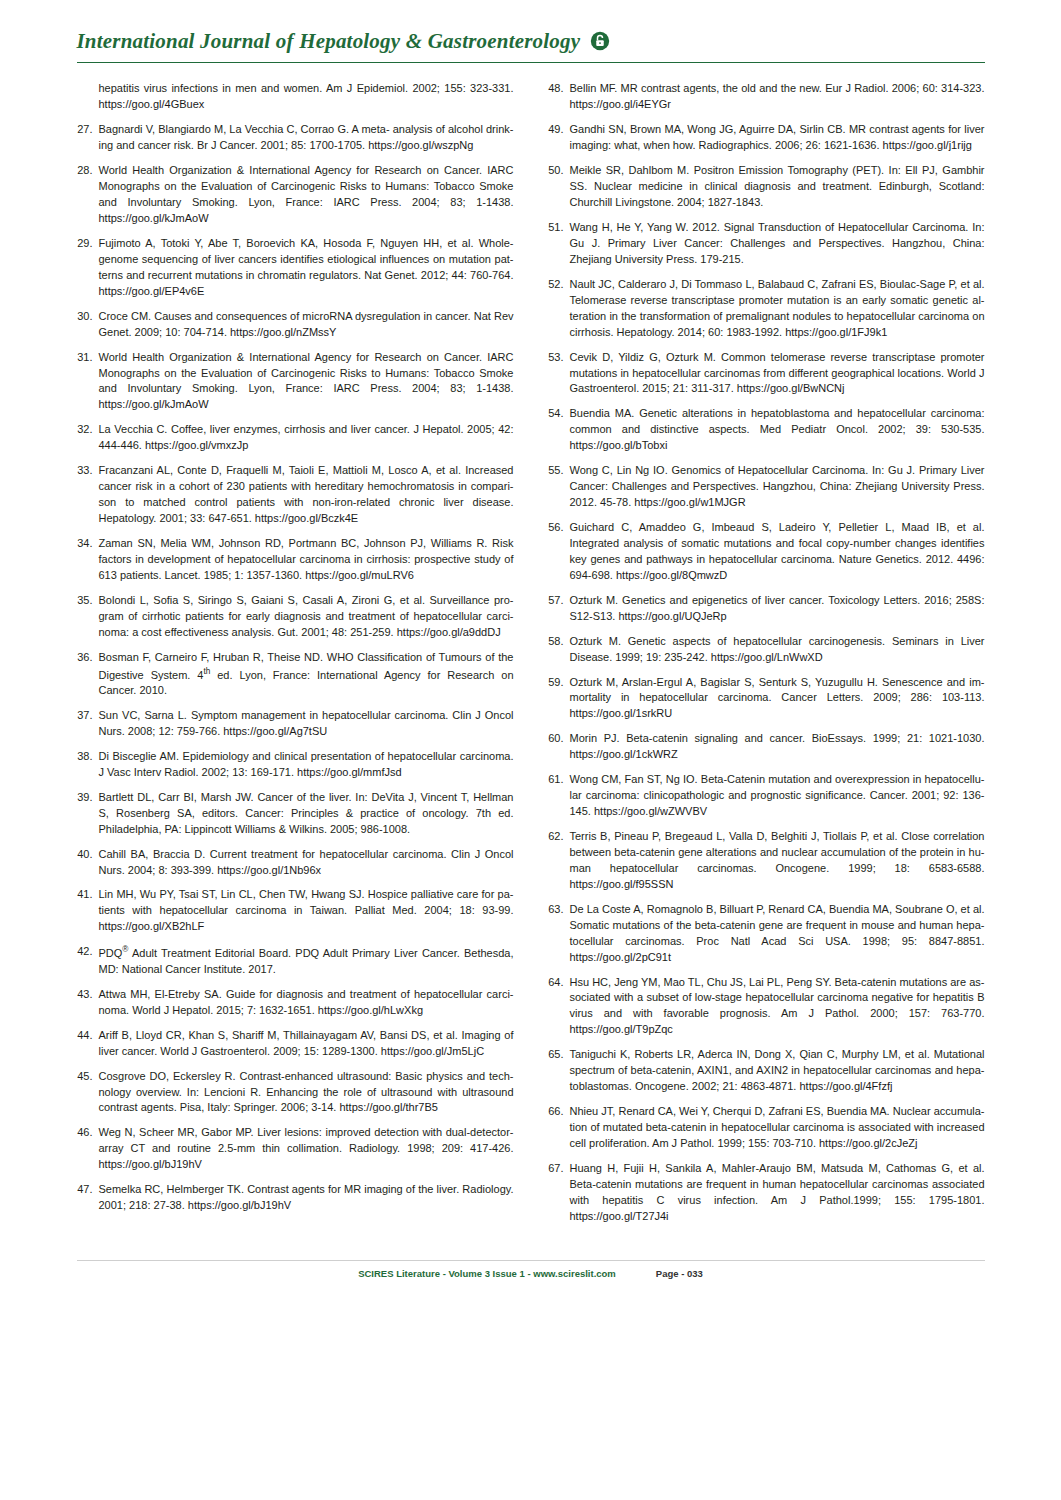International Journal of Hepatology & Gastroenterology
hepatitis virus infections in men and women. Am J Epidemiol. 2002; 155: 323-331. https://goo.gl/4GBuex
27. Bagnardi V, Blangiardo M, La Vecchia C, Corrao G. A meta- analysis of alcohol drinking and cancer risk. Br J Cancer. 2001; 85: 1700-1705. https://goo.gl/wszpNg
28. World Health Organization & International Agency for Research on Cancer. IARC Monographs on the Evaluation of Carcinogenic Risks to Humans: Tobacco Smoke and Involuntary Smoking. Lyon, France: IARC Press. 2004; 83; 1-1438. https://goo.gl/kJmAoW
29. Fujimoto A, Totoki Y, Abe T, Boroevich KA, Hosoda F, Nguyen HH, et al. Whole-genome sequencing of liver cancers identifies etiological influences on mutation patterns and recurrent mutations in chromatin regulators. Nat Genet. 2012; 44: 760-764. https://goo.gl/EP4v6E
30. Croce CM. Causes and consequences of microRNA dysregulation in cancer. Nat Rev Genet. 2009; 10: 704-714. https://goo.gl/nZMssY
31. World Health Organization & International Agency for Research on Cancer. IARC Monographs on the Evaluation of Carcinogenic Risks to Humans: Tobacco Smoke and Involuntary Smoking. Lyon, France: IARC Press. 2004; 83; 1-1438. https://goo.gl/kJmAoW
32. La Vecchia C. Coffee, liver enzymes, cirrhosis and liver cancer. J Hepatol. 2005; 42: 444-446. https://goo.gl/vmxzJp
33. Fracanzani AL, Conte D, Fraquelli M, Taioli E, Mattioli M, Losco A, et al. Increased cancer risk in a cohort of 230 patients with hereditary hemochromatosis in comparison to matched control patients with non-iron-related chronic liver disease. Hepatology. 2001; 33: 647-651. https://goo.gl/Bczk4E
34. Zaman SN, Melia WM, Johnson RD, Portmann BC, Johnson PJ, Williams R. Risk factors in development of hepatocellular carcinoma in cirrhosis: prospective study of 613 patients. Lancet. 1985; 1: 1357-1360. https://goo.gl/muLRV6
35. Bolondi L, Sofia S, Siringo S, Gaiani S, Casali A, Zironi G, et al. Surveillance program of cirrhotic patients for early diagnosis and treatment of hepatocellular carcinoma: a cost effectiveness analysis. Gut. 2001; 48: 251-259. https://goo.gl/a9ddDJ
36. Bosman F, Carneiro F, Hruban R, Theise ND. WHO Classification of Tumours of the Digestive System. 4th ed. Lyon, France: International Agency for Research on Cancer. 2010.
37. Sun VC, Sarna L. Symptom management in hepatocellular carcinoma. Clin J Oncol Nurs. 2008; 12: 759-766. https://goo.gl/Ag7tSU
38. Di Bisceglie AM. Epidemiology and clinical presentation of hepatocellular carcinoma. J Vasc Interv Radiol. 2002; 13: 169-171. https://goo.gl/mmfJsd
39. Bartlett DL, Carr BI, Marsh JW. Cancer of the liver. In: DeVita J, Vincent T, Hellman S, Rosenberg SA, editors. Cancer: Principles & practice of oncology. 7th ed. Philadelphia, PA: Lippincott Williams & Wilkins. 2005; 986-1008.
40. Cahill BA, Braccia D. Current treatment for hepatocellular carcinoma. Clin J Oncol Nurs. 2004; 8: 393-399. https://goo.gl/1Nb96x
41. Lin MH, Wu PY, Tsai ST, Lin CL, Chen TW, Hwang SJ. Hospice palliative care for patients with hepatocellular carcinoma in Taiwan. Palliat Med. 2004; 18: 93-99. https://goo.gl/XB2hLF
42. PDQ® Adult Treatment Editorial Board. PDQ Adult Primary Liver Cancer. Bethesda, MD: National Cancer Institute. 2017.
43. Attwa MH, El-Etreby SA. Guide for diagnosis and treatment of hepatocellular carcinoma. World J Hepatol. 2015; 7: 1632-1651. https://goo.gl/hLwXkg
44. Ariff B, Lloyd CR, Khan S, Shariff M, Thillainayagam AV, Bansi DS, et al. Imaging of liver cancer. World J Gastroenterol. 2009; 15: 1289-1300. https://goo.gl/Jm5LjC
45. Cosgrove DO, Eckersley R. Contrast-enhanced ultrasound: Basic physics and technology overview. In: Lencioni R. Enhancing the role of ultrasound with ultrasound contrast agents. Pisa, Italy: Springer. 2006; 3-14. https://goo.gl/thr7B5
46. Weg N, Scheer MR, Gabor MP. Liver lesions: improved detection with dual-detector-array CT and routine 2.5-mm thin collimation. Radiology. 1998; 209: 417-426. https://goo.gl/bJ19hV
47. Semelka RC, Helmberger TK. Contrast agents for MR imaging of the liver. Radiology. 2001; 218: 27-38. https://goo.gl/bJ19hV
48. Bellin MF. MR contrast agents, the old and the new. Eur J Radiol. 2006; 60: 314-323. https://goo.gl/i4EYGr
49. Gandhi SN, Brown MA, Wong JG, Aguirre DA, Sirlin CB. MR contrast agents for liver imaging: what, when how. Radiographics. 2006; 26: 1621-1636. https://goo.gl/j1rijg
50. Meikle SR, Dahlbom M. Positron Emission Tomography (PET). In: Ell PJ, Gambhir SS. Nuclear medicine in clinical diagnosis and treatment. Edinburgh, Scotland: Churchill Livingstone. 2004; 1827-1843.
51. Wang H, He Y, Yang W. 2012. Signal Transduction of Hepatocellular Carcinoma. In: Gu J. Primary Liver Cancer: Challenges and Perspectives. Hangzhou, China: Zhejiang University Press. 179-215.
52. Nault JC, Calderaro J, Di Tommaso L, Balabaud C, Zafrani ES, Bioulac-Sage P, et al. Telomerase reverse transcriptase promoter mutation is an early somatic genetic alteration in the transformation of premalignant nodules to hepatocellular carcinoma on cirrhosis. Hepatology. 2014; 60: 1983-1992. https://goo.gl/1FJ9k1
53. Cevik D, Yildiz G, Ozturk M. Common telomerase reverse transcriptase promoter mutations in hepatocellular carcinomas from different geographical locations. World J Gastroenterol. 2015; 21: 311-317. https://goo.gl/BwNCNj
54. Buendia MA. Genetic alterations in hepatoblastoma and hepatocellular carcinoma: common and distinctive aspects. Med Pediatr Oncol. 2002; 39: 530-535. https://goo.gl/bTobxi
55. Wong C, Lin Ng IO. Genomics of Hepatocellular Carcinoma. In: Gu J. Primary Liver Cancer: Challenges and Perspectives. Hangzhou, China: Zhejiang University Press. 2012. 45-78. https://goo.gl/w1MJGR
56. Guichard C, Amaddeo G, Imbeaud S, Ladeiro Y, Pelletier L, Maad IB, et al. Integrated analysis of somatic mutations and focal copy-number changes identifies key genes and pathways in hepatocellular carcinoma. Nature Genetics. 2012. 4496: 694-698. https://goo.gl/8QmwzD
57. Ozturk M. Genetics and epigenetics of liver cancer. Toxicology Letters. 2016; 258S: S12-S13. https://goo.gl/UQJeRp
58. Ozturk M. Genetic aspects of hepatocellular carcinogenesis. Seminars in Liver Disease. 1999; 19: 235-242. https://goo.gl/LnWwXD
59. Ozturk M, Arslan-Ergul A, Bagislar S, Senturk S, Yuzugullu H. Senescence and immortality in hepatocellular carcinoma. Cancer Letters. 2009; 286: 103-113. https://goo.gl/1srkRU
60. Morin PJ. Beta-catenin signaling and cancer. BioEssays. 1999; 21: 1021-1030. https://goo.gl/1ckWRZ
61. Wong CM, Fan ST, Ng IO. Beta-Catenin mutation and overexpression in hepatocellular carcinoma: clinicopathologic and prognostic significance. Cancer. 2001; 92: 136-145. https://goo.gl/wZWVBV
62. Terris B, Pineau P, Bregeaud L, Valla D, Belghiti J, Tiollais P, et al. Close correlation between beta-catenin gene alterations and nuclear accumulation of the protein in human hepatocellular carcinomas. Oncogene. 1999; 18: 6583-6588. https://goo.gl/f95SSN
63. De La Coste A, Romagnolo B, Billuart P, Renard CA, Buendia MA, Soubrane O, et al. Somatic mutations of the beta-catenin gene are frequent in mouse and human hepatocellular carcinomas. Proc Natl Acad Sci USA. 1998; 95: 8847-8851. https://goo.gl/2pC91t
64. Hsu HC, Jeng YM, Mao TL, Chu JS, Lai PL, Peng SY. Beta-catenin mutations are associated with a subset of low-stage hepatocellular carcinoma negative for hepatitis B virus and with favorable prognosis. Am J Pathol. 2000; 157: 763-770. https://goo.gl/T9pZqc
65. Taniguchi K, Roberts LR, Aderca IN, Dong X, Qian C, Murphy LM, et al. Mutational spectrum of beta-catenin, AXIN1, and AXIN2 in hepatocellular carcinomas and hepatoblastomas. Oncogene. 2002; 21: 4863-4871. https://goo.gl/4Ffzfj
66. Nhieu JT, Renard CA, Wei Y, Cherqui D, Zafrani ES, Buendia MA. Nuclear accumulation of mutated beta-catenin in hepatocellular carcinoma is associated with increased cell proliferation. Am J Pathol. 1999; 155: 703-710. https://goo.gl/2cJeZj
67. Huang H, Fujii H, Sankila A, Mahler-Araujo BM, Matsuda M, Cathomas G, et al. Beta-catenin mutations are frequent in human hepatocellular carcinomas associated with hepatitis C virus infection. Am J Pathol.1999; 155: 1795-1801. https://goo.gl/T27J4i
SCIRES Literature - Volume 3 Issue 1 - www.scireslit.com Page - 033